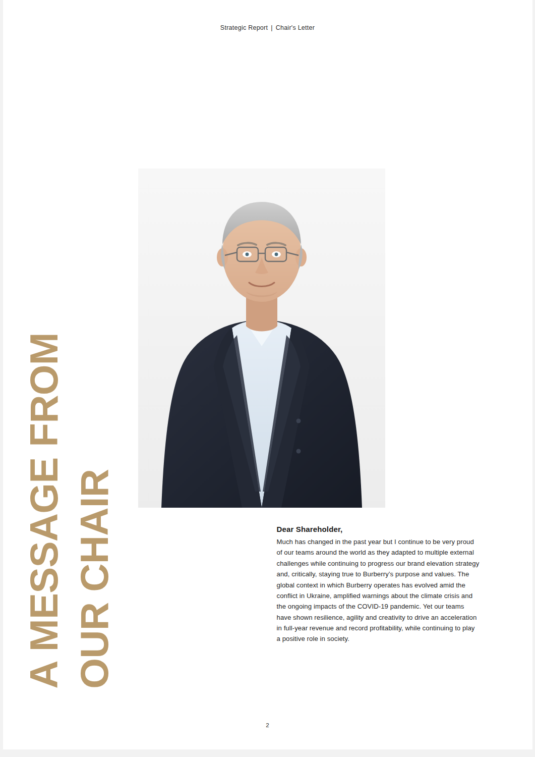Strategic Report|Chair's Letter
A MESSAGE FROM
OUR CHAIR
Dear Shareholder,
Much has changed in the past year but I continue to be very proud of our teams around the world as they adapted to multiple external challenges while continuing to progress our brand elevation strategy and, critically, staying true to Burberry’s purpose and values. The global context in which Burberry operates has evolved amid the conflict in Ukraine, amplified warnings about the climate crisis and the ongoing impacts of the COVID-19 pandemic. Yet our teams have shown resilience, agility and creativity to drive an acceleration in full-year revenue and record profitability, while continuing to play a positive role in society.
2